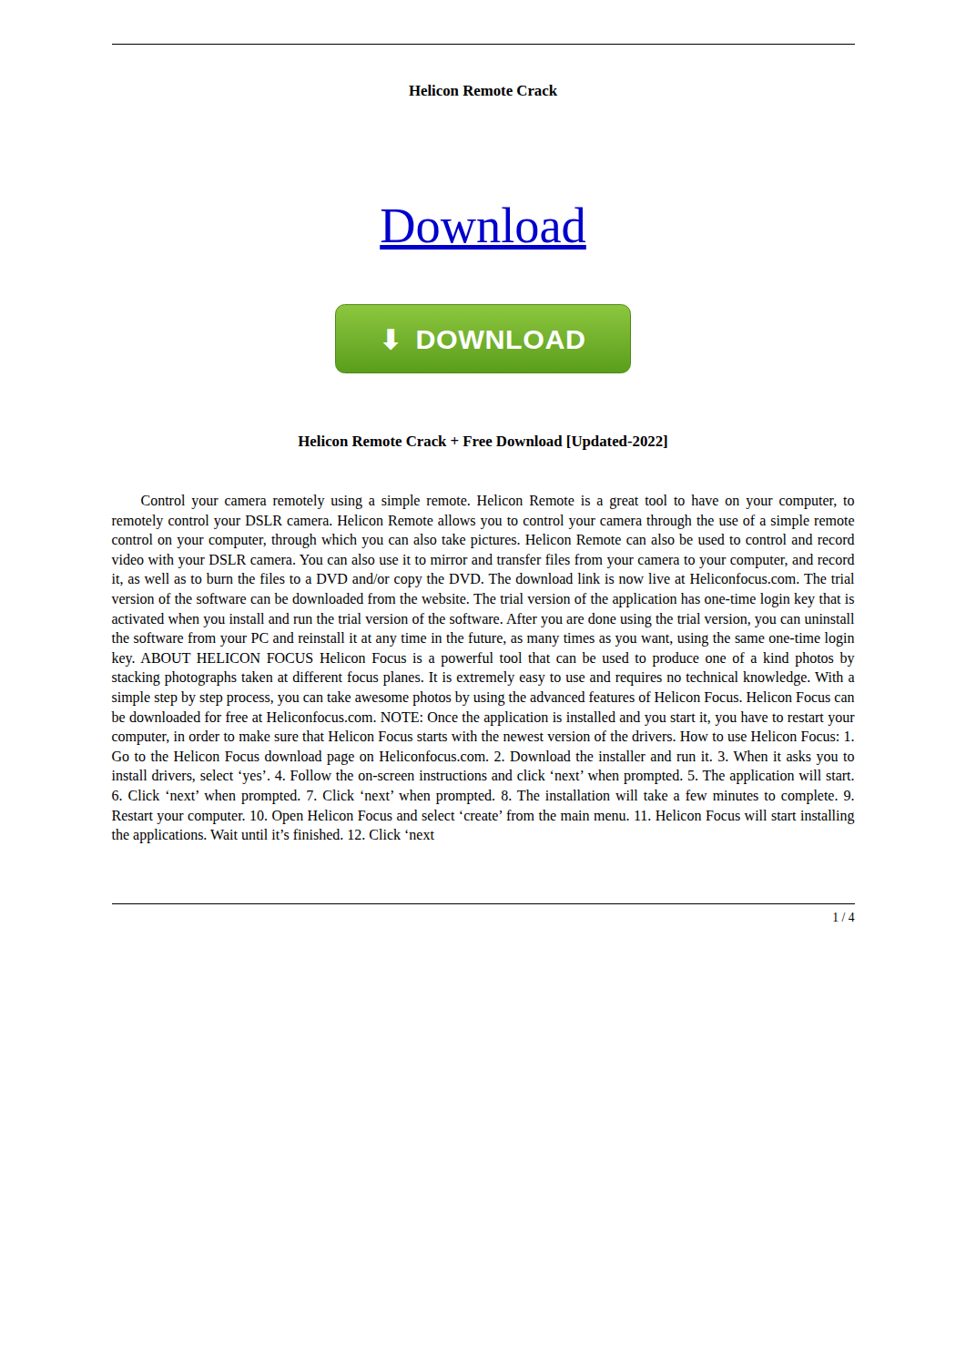Helicon Remote Crack
Download
⬇DOWNLOAD
Helicon Remote Crack + Free Download [Updated-2022]
Control your camera remotely using a simple remote. Helicon Remote is a great tool to have on your computer, to remotely control your DSLR camera. Helicon Remote allows you to control your camera through the use of a simple remote control on your computer, through which you can also take pictures. Helicon Remote can also be used to control and record video with your DSLR camera. You can also use it to mirror and transfer files from your camera to your computer, and record it, as well as to burn the files to a DVD and/or copy the DVD. The download link is now live at Heliconfocus.com. The trial version of the software can be downloaded from the website. The trial version of the application has one-time login key that is activated when you install and run the trial version of the software. After you are done using the trial version, you can uninstall the software from your PC and reinstall it at any time in the future, as many times as you want, using the same one-time login key. ABOUT HELICON FOCUS Helicon Focus is a powerful tool that can be used to produce one of a kind photos by stacking photographs taken at different focus planes. It is extremely easy to use and requires no technical knowledge. With a simple step by step process, you can take awesome photos by using the advanced features of Helicon Focus. Helicon Focus can be downloaded for free at Heliconfocus.com. NOTE: Once the application is installed and you start it, you have to restart your computer, in order to make sure that Helicon Focus starts with the newest version of the drivers. How to use Helicon Focus: 1. Go to the Helicon Focus download page on Heliconfocus.com. 2. Download the installer and run it. 3. When it asks you to install drivers, select ‘yes’. 4. Follow the on-screen instructions and click ‘next’ when prompted. 5. The application will start. 6. Click ‘next’ when prompted. 7. Click ‘next’ when prompted. 8. The installation will take a few minutes to complete. 9. Restart your computer. 10. Open Helicon Focus and select ‘create’ from the main menu. 11. Helicon Focus will start installing the applications. Wait until it’s finished. 12. Click ‘next
1 / 4